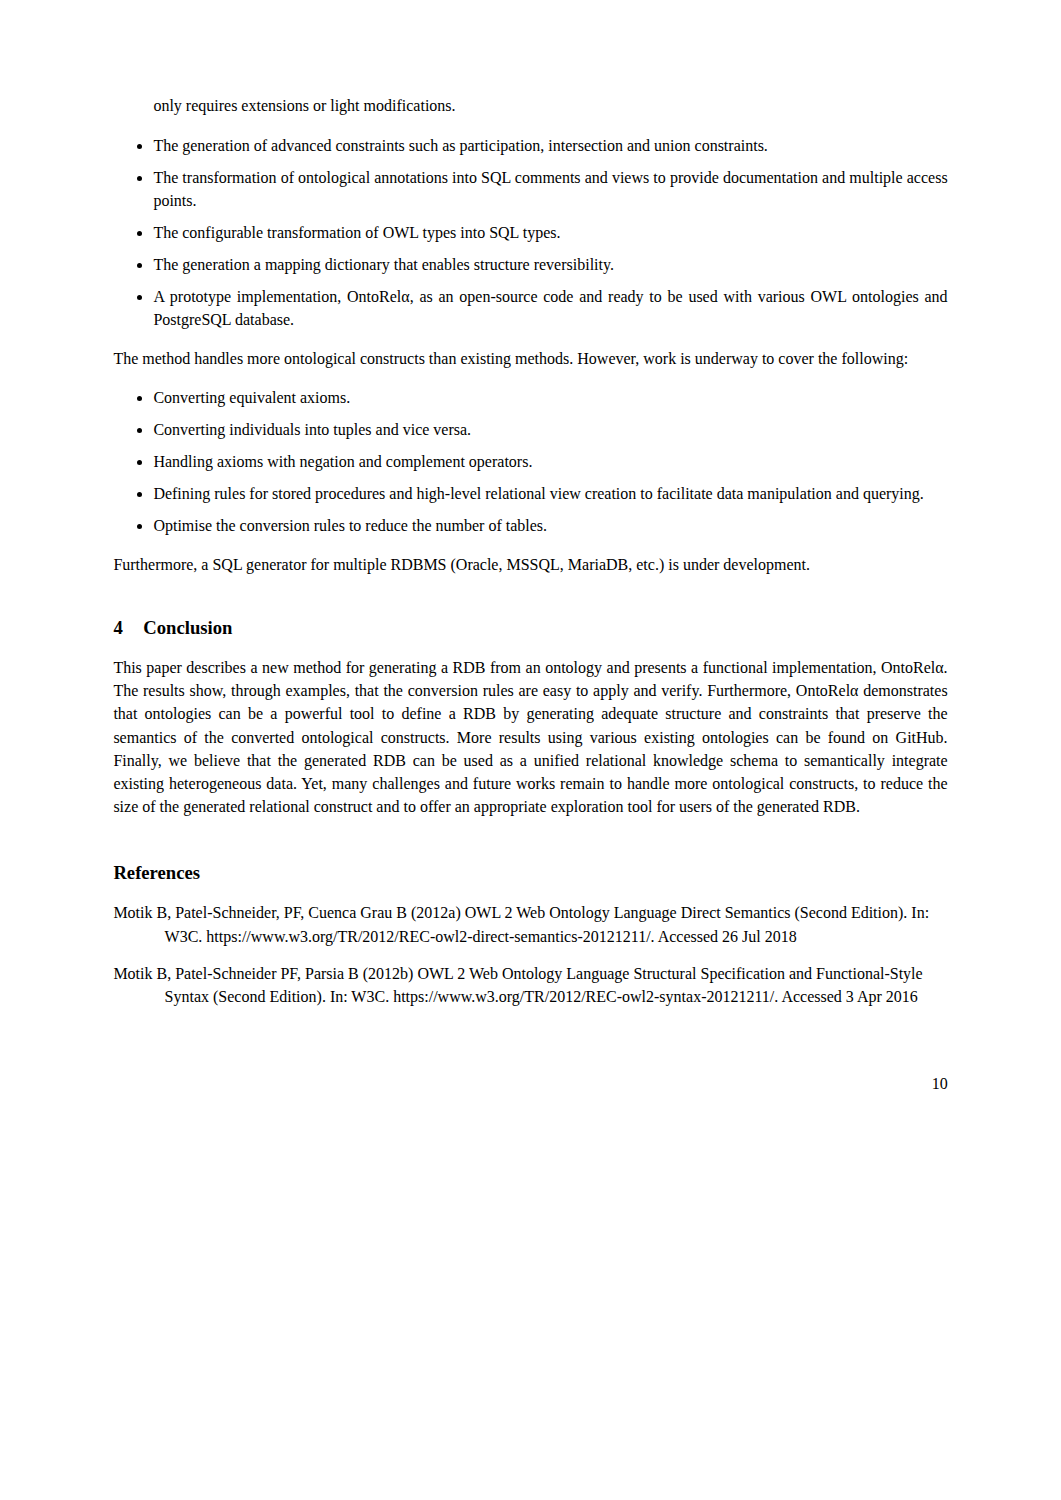only requires extensions or light modifications.
The generation of advanced constraints such as participation, intersection and union constraints.
The transformation of ontological annotations into SQL comments and views to provide documentation and multiple access points.
The configurable transformation of OWL types into SQL types.
The generation a mapping dictionary that enables structure reversibility.
A prototype implementation, OntoRelα, as an open-source code and ready to be used with various OWL ontologies and PostgreSQL database.
The method handles more ontological constructs than existing methods. However, work is underway to cover the following:
Converting equivalent axioms.
Converting individuals into tuples and vice versa.
Handling axioms with negation and complement operators.
Defining rules for stored procedures and high-level relational view creation to facilitate data manipulation and querying.
Optimise the conversion rules to reduce the number of tables.
Furthermore, a SQL generator for multiple RDBMS (Oracle, MSSQL, MariaDB, etc.) is under development.
4 Conclusion
This paper describes a new method for generating a RDB from an ontology and presents a functional implementation, OntoRelα. The results show, through examples, that the conversion rules are easy to apply and verify. Furthermore, OntoRelα demonstrates that ontologies can be a powerful tool to define a RDB by generating adequate structure and constraints that preserve the semantics of the converted ontological constructs. More results using various existing ontologies can be found on GitHub. Finally, we believe that the generated RDB can be used as a unified relational knowledge schema to semantically integrate existing heterogeneous data. Yet, many challenges and future works remain to handle more ontological constructs, to reduce the size of the generated relational construct and to offer an appropriate exploration tool for users of the generated RDB.
References
Motik B, Patel-Schneider, PF, Cuenca Grau B (2012a) OWL 2 Web Ontology Language Direct Semantics (Second Edition). In: W3C. https://www.w3.org/TR/2012/REC-owl2-direct-semantics-20121211/. Accessed 26 Jul 2018
Motik B, Patel-Schneider PF, Parsia B (2012b) OWL 2 Web Ontology Language Structural Specification and Functional-Style Syntax (Second Edition). In: W3C. https://www.w3.org/TR/2012/REC-owl2-syntax-20121211/. Accessed 3 Apr 2016
10